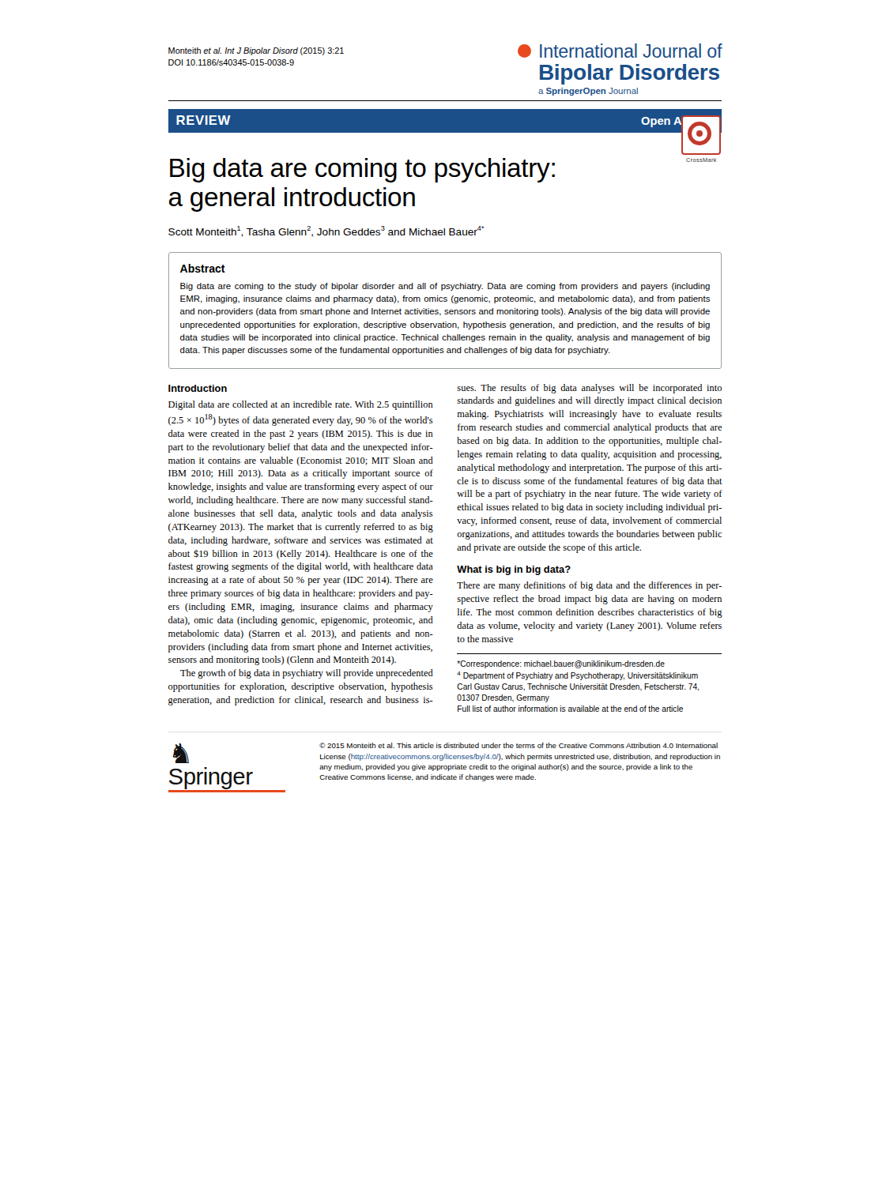Monteith et al. Int J Bipolar Disord (2015) 3:21
DOI 10.1186/s40345-015-0038-9
International Journal of
Bipolar Disorders
a SpringerOpen Journal
REVIEW
Open Access
CrossMark
Big data are coming to psychiatry:
a general introduction
Scott Monteith1, Tasha Glenn2, John Geddes3 and Michael Bauer4*
Abstract
Big data are coming to the study of bipolar disorder and all of psychiatry. Data are coming from providers and payers (including EMR, imaging, insurance claims and pharmacy data), from omics (genomic, proteomic, and metabolomic data), and from patients and non-providers (data from smart phone and Internet activities, sensors and monitoring tools). Analysis of the big data will provide unprecedented opportunities for exploration, descriptive observation, hypothesis generation, and prediction, and the results of big data studies will be incorporated into clinical practice. Technical challenges remain in the quality, analysis and management of big data. This paper discusses some of the fundamental opportunities and challenges of big data for psychiatry.
Introduction
Digital data are collected at an incredible rate. With 2.5 quintillion (2.5 × 1018) bytes of data generated every day, 90 % of the world's data were created in the past 2 years (IBM 2015). This is due in part to the revolutionary belief that data and the unexpected information it contains are valuable (Economist 2010; MIT Sloan and IBM 2010; Hill 2013). Data as a critically important source of knowledge, insights and value are transforming every aspect of our world, including healthcare. There are now many successful standalone businesses that sell data, analytic tools and data analysis (ATKearney 2013). The market that is currently referred to as big data, including hardware, software and services was estimated at about $19 billion in 2013 (Kelly 2014). Healthcare is one of the fastest growing segments of the digital world, with healthcare data increasing at a rate of about 50 % per year (IDC 2014). There are three primary sources of big data in healthcare: providers and payers (including EMR, imaging, insurance claims and pharmacy data), omic data (including genomic, epigenomic, proteomic, and metabolomic data) (Starren et al. 2013), and patients and non-providers (including data from smart phone and Internet activities, sensors and monitoring tools) (Glenn and Monteith 2014).
The growth of big data in psychiatry will provide unprecedented opportunities for exploration, descriptive observation, hypothesis generation, and prediction for clinical, research and business issues. The results of big data analyses will be incorporated into standards and guidelines and will directly impact clinical decision making. Psychiatrists will increasingly have to evaluate results from research studies and commercial analytical products that are based on big data. In addition to the opportunities, multiple challenges remain relating to data quality, acquisition and processing, analytical methodology and interpretation. The purpose of this article is to discuss some of the fundamental features of big data that will be a part of psychiatry in the near future. The wide variety of ethical issues related to big data in society including individual privacy, informed consent, reuse of data, involvement of commercial organizations, and attitudes towards the boundaries between public and private are outside the scope of this article.
What is big in big data?
There are many definitions of big data and the differences in perspective reflect the broad impact big data are having on modern life. The most common definition describes characteristics of big data as volume, velocity and variety (Laney 2001). Volume refers to the massive
*Correspondence: michael.bauer@uniklinikum-dresden.de
4 Department of Psychiatry and Psychotherapy, Universitätsklinikum
Carl Gustav Carus, Technische Universität Dresden, Fetscherstr. 74,
01307 Dresden, Germany
Full list of author information is available at the end of the article
♞
Springer
© 2015 Monteith et al. This article is distributed under the terms of the Creative Commons Attribution 4.0 International License (http://creativecommons.org/licenses/by/4.0/), which permits unrestricted use, distribution, and reproduction in any medium, provided you give appropriate credit to the original author(s) and the source, provide a link to the Creative Commons license, and indicate if changes were made.